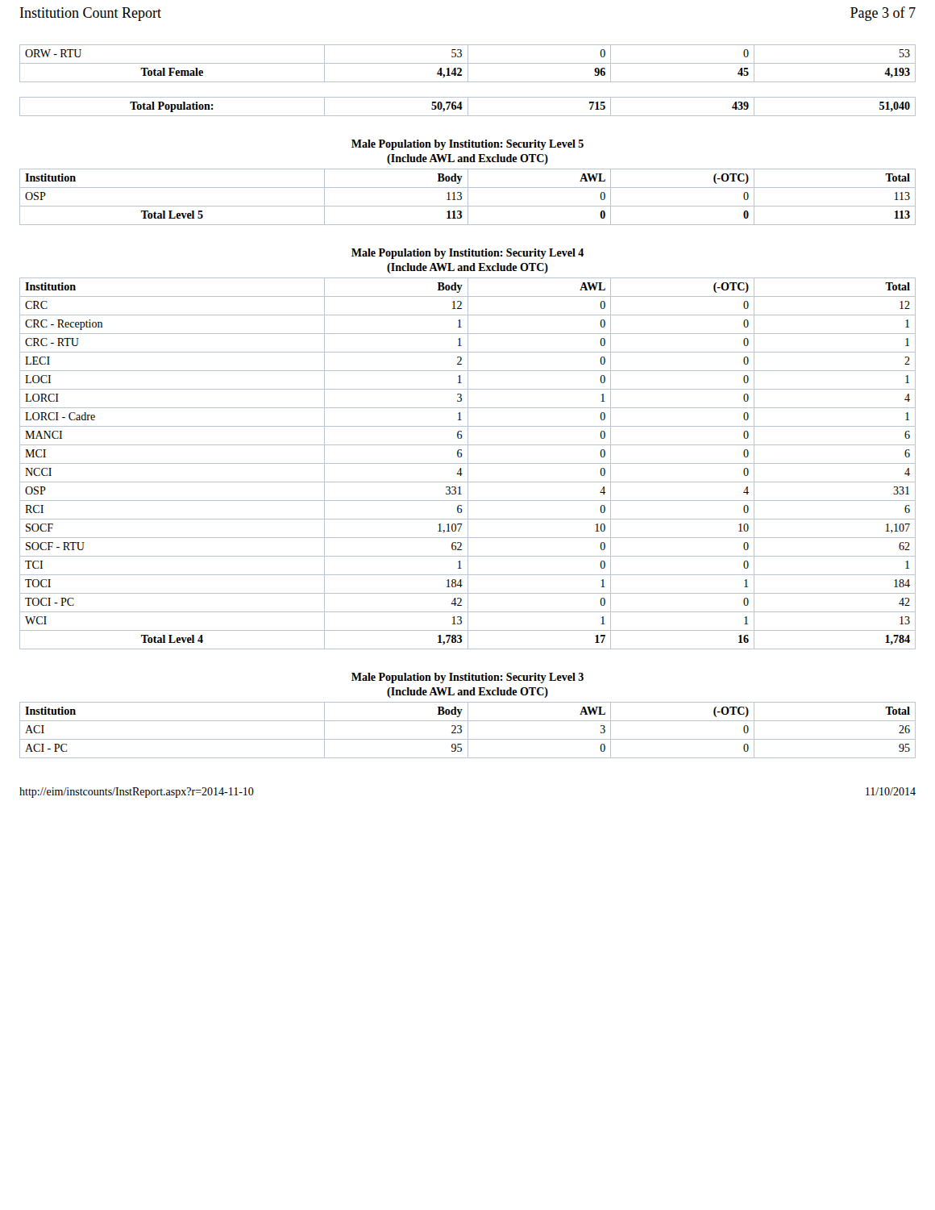Institution Count Report
Page 3 of 7
| ORW - RTU | 53 | 0 | 0 | 53 |
| Total Female | 4,142 | 96 | 45 | 4,193 |
| Total Population: | 50,764 | 715 | 439 | 51,040 |
Male Population by Institution: Security Level 5
(Include AWL and Exclude OTC)
| Institution | Body | AWL | (-OTC) | Total |
| --- | --- | --- | --- | --- |
| OSP | 113 | 0 | 0 | 113 |
| Total Level 5 | 113 | 0 | 0 | 113 |
Male Population by Institution: Security Level 4
(Include AWL and Exclude OTC)
| Institution | Body | AWL | (-OTC) | Total |
| --- | --- | --- | --- | --- |
| CRC | 12 | 0 | 0 | 12 |
| CRC - Reception | 1 | 0 | 0 | 1 |
| CRC - RTU | 1 | 0 | 0 | 1 |
| LECI | 2 | 0 | 0 | 2 |
| LOCI | 1 | 0 | 0 | 1 |
| LORCI | 3 | 1 | 0 | 4 |
| LORCI - Cadre | 1 | 0 | 0 | 1 |
| MANCI | 6 | 0 | 0 | 6 |
| MCI | 6 | 0 | 0 | 6 |
| NCCI | 4 | 0 | 0 | 4 |
| OSP | 331 | 4 | 4 | 331 |
| RCI | 6 | 0 | 0 | 6 |
| SOCF | 1,107 | 10 | 10 | 1,107 |
| SOCF - RTU | 62 | 0 | 0 | 62 |
| TCI | 1 | 0 | 0 | 1 |
| TOCI | 184 | 1 | 1 | 184 |
| TOCI - PC | 42 | 0 | 0 | 42 |
| WCI | 13 | 1 | 1 | 13 |
| Total Level 4 | 1,783 | 17 | 16 | 1,784 |
Male Population by Institution: Security Level 3
(Include AWL and Exclude OTC)
| Institution | Body | AWL | (-OTC) | Total |
| --- | --- | --- | --- | --- |
| ACI | 23 | 3 | 0 | 26 |
| ACI - PC | 95 | 0 | 0 | 95 |
http://eim/instcounts/InstReport.aspx?r=2014-11-10
11/10/2014